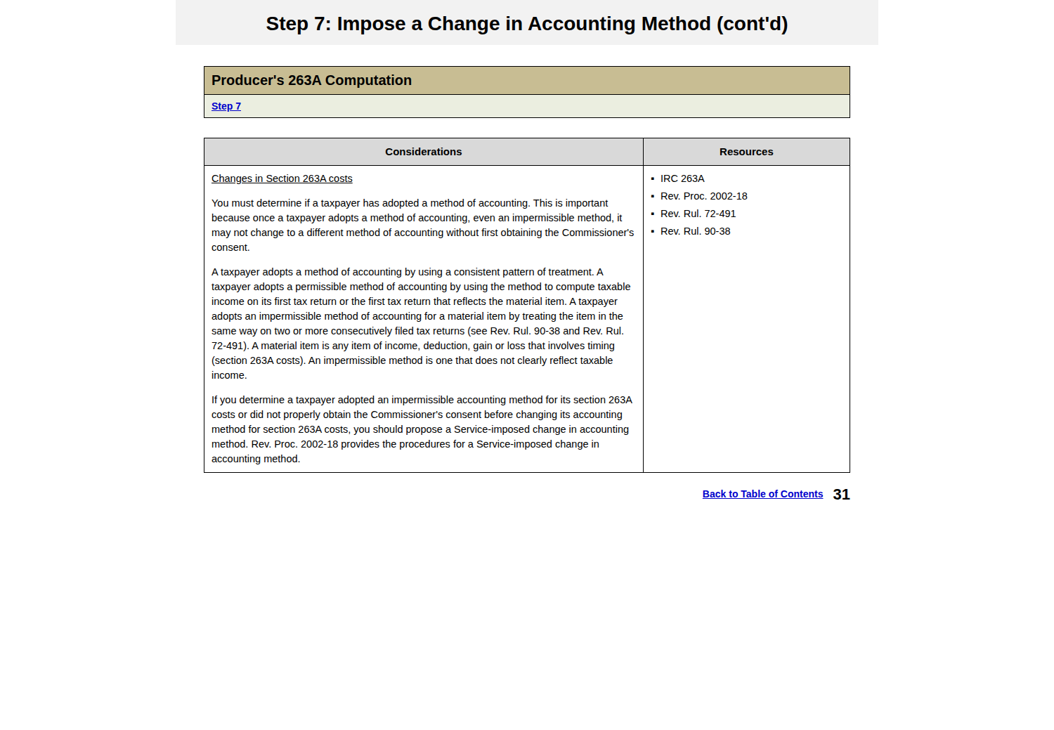Step 7: Impose a Change in Accounting Method (cont'd)
| Producer's 263A Computation |
| Step 7 |
| Considerations | Resources |
| --- | --- |
| Changes in Section 263A costs You must determine if a taxpayer has adopted a method of accounting. This is important because once a taxpayer adopts a method of accounting, even an impermissible method, it may not change to a different method of accounting without first obtaining the Commissioner's consent. A taxpayer adopts a method of accounting by using a consistent pattern of treatment. A taxpayer adopts a permissible method of accounting by using the method to compute taxable income on its first tax return or the first tax return that reflects the material item. A taxpayer adopts an impermissible method of accounting for a material item by treating the item in the same way on two or more consecutively filed tax returns (see Rev. Rul. 90-38 and Rev. Rul. 72-491). A material item is any item of income, deduction, gain or loss that involves timing (section 263A costs). An impermissible method is one that does not clearly reflect taxable income. If you determine a taxpayer adopted an impermissible accounting method for its section 263A costs or did not properly obtain the Commissioner's consent before changing its accounting method for section 263A costs, you should propose a Service-imposed change in accounting method. Rev. Proc. 2002-18 provides the procedures for a Service-imposed change in accounting method. | IRC 263A Rev. Proc. 2002-18 Rev. Rul. 72-491 Rev. Rul. 90-38 |
Back to Table of Contents 31